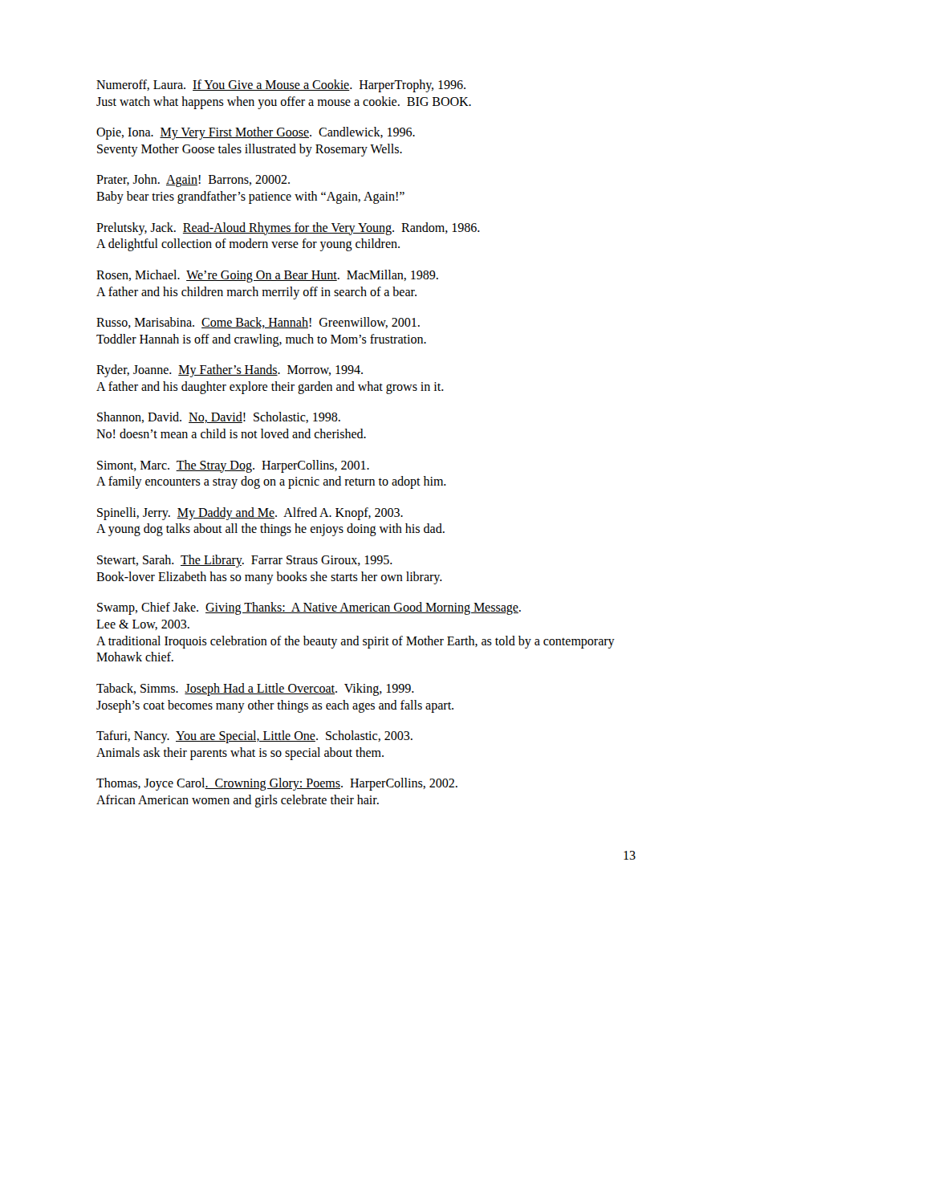Numeroff, Laura. If You Give a Mouse a Cookie. HarperTrophy, 1996.
Just watch what happens when you offer a mouse a cookie. BIG BOOK.
Opie, Iona. My Very First Mother Goose. Candlewick, 1996.
Seventy Mother Goose tales illustrated by Rosemary Wells.
Prater, John. Again! Barrons, 20002.
Baby bear tries grandfather’s patience with “Again, Again!”
Prelutsky, Jack. Read-Aloud Rhymes for the Very Young. Random, 1986.
A delightful collection of modern verse for young children.
Rosen, Michael. We’re Going On a Bear Hunt. MacMillan, 1989.
A father and his children march merrily off in search of a bear.
Russo, Marisabina. Come Back, Hannah! Greenwillow, 2001.
Toddler Hannah is off and crawling, much to Mom’s frustration.
Ryder, Joanne. My Father’s Hands. Morrow, 1994.
A father and his daughter explore their garden and what grows in it.
Shannon, David. No, David! Scholastic, 1998.
No! doesn’t mean a child is not loved and cherished.
Simont, Marc. The Stray Dog. HarperCollins, 2001.
A family encounters a stray dog on a picnic and return to adopt him.
Spinelli, Jerry. My Daddy and Me. Alfred A. Knopf, 2003.
A young dog talks about all the things he enjoys doing with his dad.
Stewart, Sarah. The Library. Farrar Straus Giroux, 1995.
Book-lover Elizabeth has so many books she starts her own library.
Swamp, Chief Jake. Giving Thanks: A Native American Good Morning Message.
Lee & Low, 2003.
A traditional Iroquois celebration of the beauty and spirit of Mother Earth, as told by a contemporary Mohawk chief.
Taback, Simms. Joseph Had a Little Overcoat. Viking, 1999.
Joseph’s coat becomes many other things as each ages and falls apart.
Tafuri, Nancy. You are Special, Little One. Scholastic, 2003.
Animals ask their parents what is so special about them.
Thomas, Joyce Carol. Crowning Glory: Poems. HarperCollins, 2002.
African American women and girls celebrate their hair.
13